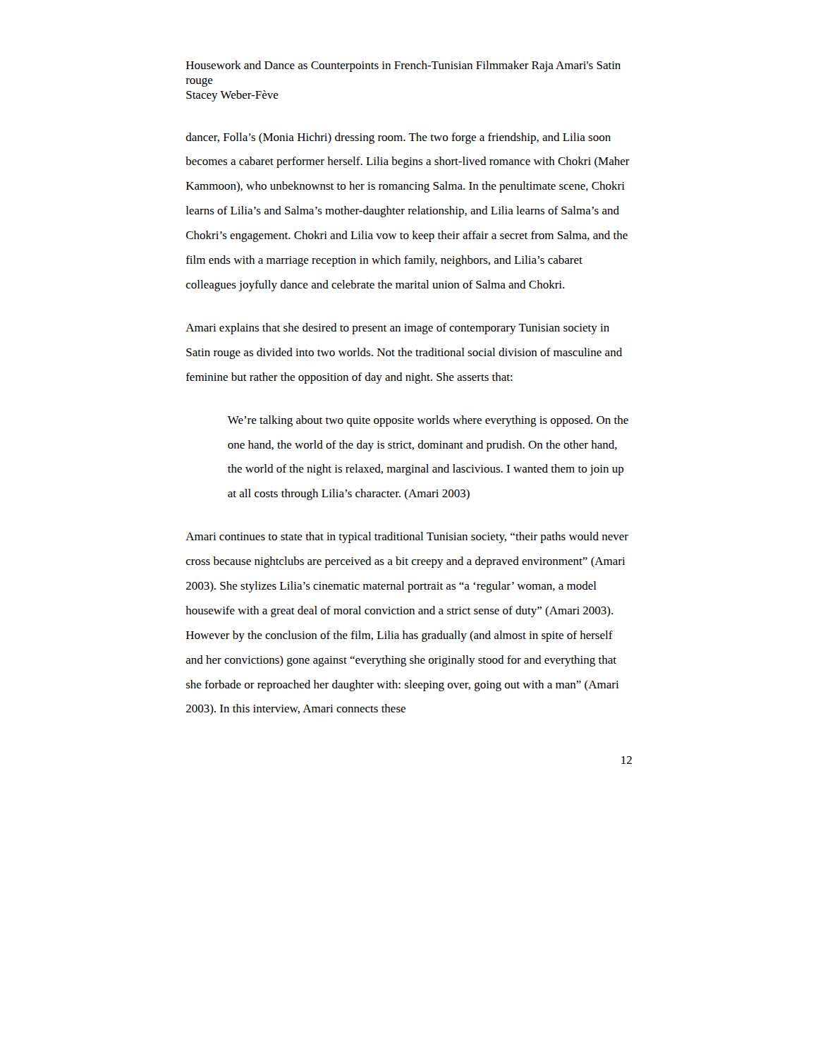Housework and Dance as Counterpoints in French-Tunisian Filmmaker Raja Amari's Satin rouge Stacey Weber-Fève
dancer, Folla’s (Monia Hichri) dressing room. The two forge a friendship, and Lilia soon becomes a cabaret performer herself. Lilia begins a short-lived romance with Chokri (Maher Kammoon), who unbeknownst to her is romancing Salma. In the penultimate scene, Chokri learns of Lilia’s and Salma’s mother-daughter relationship, and Lilia learns of Salma’s and Chokri’s engagement. Chokri and Lilia vow to keep their affair a secret from Salma, and the film ends with a marriage reception in which family, neighbors, and Lilia’s cabaret colleagues joyfully dance and celebrate the marital union of Salma and Chokri.
Amari explains that she desired to present an image of contemporary Tunisian society in Satin rouge as divided into two worlds. Not the traditional social division of masculine and feminine but rather the opposition of day and night. She asserts that:
We’re talking about two quite opposite worlds where everything is opposed. On the one hand, the world of the day is strict, dominant and prudish. On the other hand, the world of the night is relaxed, marginal and lascivious. I wanted them to join up at all costs through Lilia’s character. (Amari 2003)
Amari continues to state that in typical traditional Tunisian society, “their paths would never cross because nightclubs are perceived as a bit creepy and a depraved environment” (Amari 2003). She stylizes Lilia’s cinematic maternal portrait as “a ‘regular’ woman, a model housewife with a great deal of moral conviction and a strict sense of duty” (Amari 2003). However by the conclusion of the film, Lilia has gradually (and almost in spite of herself and her convictions) gone against “everything she originally stood for and everything that she forbade or reproached her daughter with: sleeping over, going out with a man” (Amari 2003). In this interview, Amari connects these
12